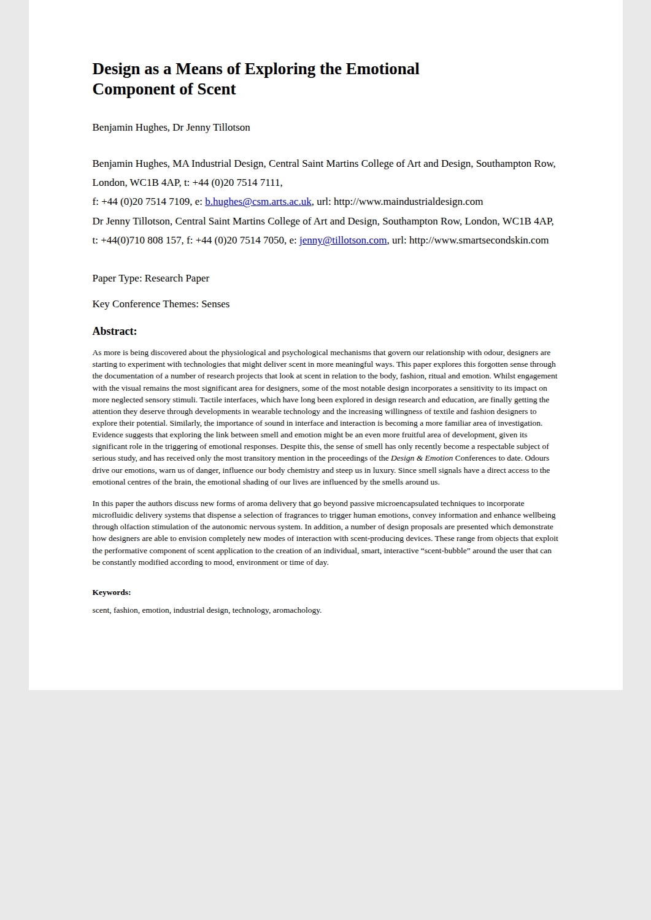Design as a Means of Exploring the Emotional
Component of Scent
Benjamin Hughes, Dr Jenny Tillotson
Benjamin Hughes, MA Industrial Design, Central Saint Martins College of Art and Design, Southampton Row, London, WC1B 4AP, t: +44 (0)20 7514 7111,
f: +44 (0)20 7514 7109, e: b.hughes@csm.arts.ac.uk, url: http://www.maindustrialdesign.com
Dr Jenny Tillotson, Central Saint Martins College of Art and Design, Southampton Row, London, WC1B 4AP, t: +44(0)710 808 157, f: +44 (0)20 7514 7050, e: jenny@tillotson.com, url: http://www.smartsecondskin.com
Paper Type: Research Paper
Key Conference Themes: Senses
Abstract:
As more is being discovered about the physiological and psychological mechanisms that govern our relationship with odour, designers are starting to experiment with technologies that might deliver scent in more meaningful ways. This paper explores this forgotten sense through the documentation of a number of research projects that look at scent in relation to the body, fashion, ritual and emotion. Whilst engagement with the visual remains the most significant area for designers, some of the most notable design incorporates a sensitivity to its impact on more neglected sensory stimuli. Tactile interfaces, which have long been explored in design research and education, are finally getting the attention they deserve through developments in wearable technology and the increasing willingness of textile and fashion designers to explore their potential. Similarly, the importance of sound in interface and interaction is becoming a more familiar area of investigation. Evidence suggests that exploring the link between smell and emotion might be an even more fruitful area of development, given its significant role in the triggering of emotional responses. Despite this, the sense of smell has only recently become a respectable subject of serious study, and has received only the most transitory mention in the proceedings of the Design & Emotion Conferences to date. Odours drive our emotions, warn us of danger, influence our body chemistry and steep us in luxury. Since smell signals have a direct access to the emotional centres of the brain, the emotional shading of our lives are influenced by the smells around us.
In this paper the authors discuss new forms of aroma delivery that go beyond passive microencapsulated techniques to incorporate microfluidic delivery systems that dispense a selection of fragrances to trigger human emotions, convey information and enhance wellbeing through olfaction stimulation of the autonomic nervous system. In addition, a number of design proposals are presented which demonstrate how designers are able to envision completely new modes of interaction with scent-producing devices. These range from objects that exploit the performative component of scent application to the creation of an individual, smart, interactive “scent-bubble” around the user that can be constantly modified according to mood, environment or time of day.
Keywords:
scent, fashion, emotion, industrial design, technology, aromachology.